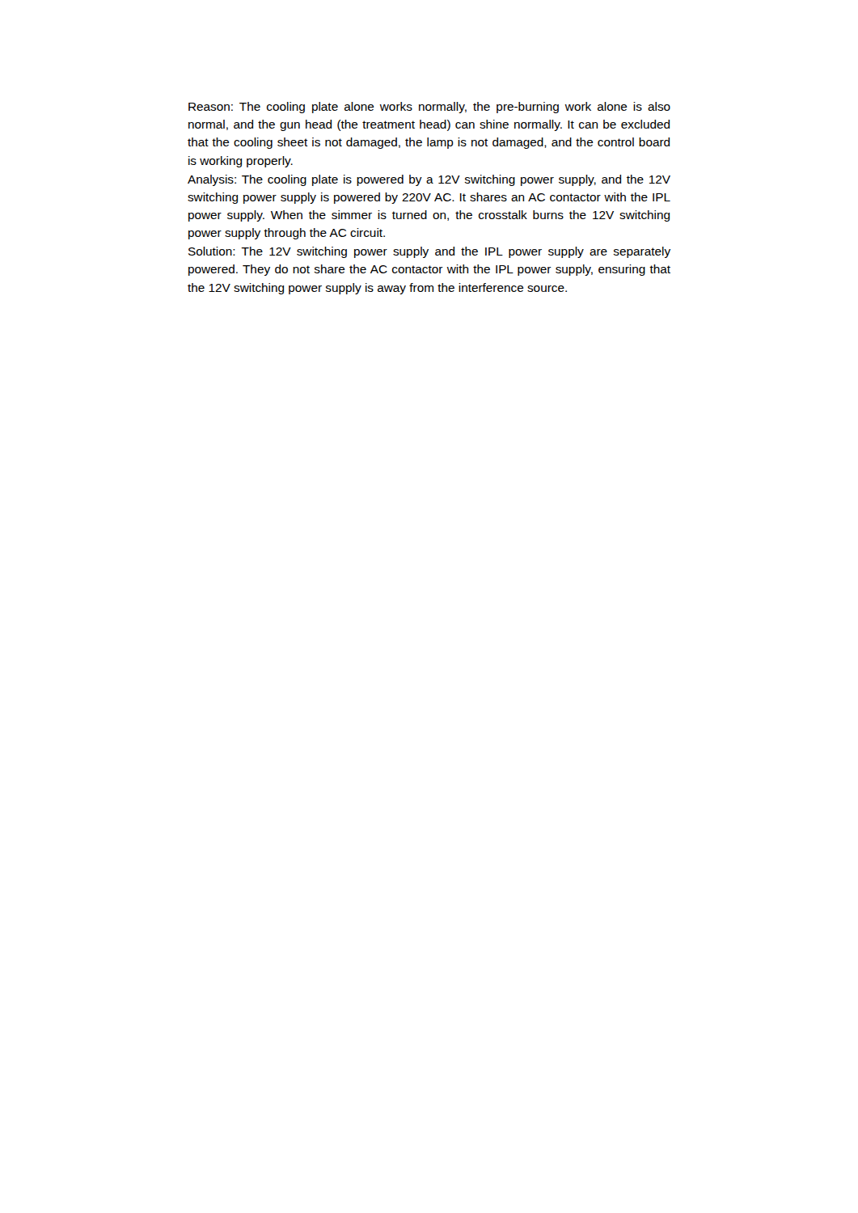Reason: The cooling plate alone works normally, the pre-burning work alone is also normal, and the gun head (the treatment head) can shine normally. It can be excluded that the cooling sheet is not damaged, the lamp is not damaged, and the control board is working properly.
Analysis: The cooling plate is powered by a 12V switching power supply, and the 12V switching power supply is powered by 220V AC. It shares an AC contactor with the IPL power supply. When the simmer is turned on, the crosstalk burns the 12V switching power supply through the AC circuit.
Solution: The 12V switching power supply and the IPL power supply are separately powered. They do not share the AC contactor with the IPL power supply, ensuring that the 12V switching power supply is away from the interference source.